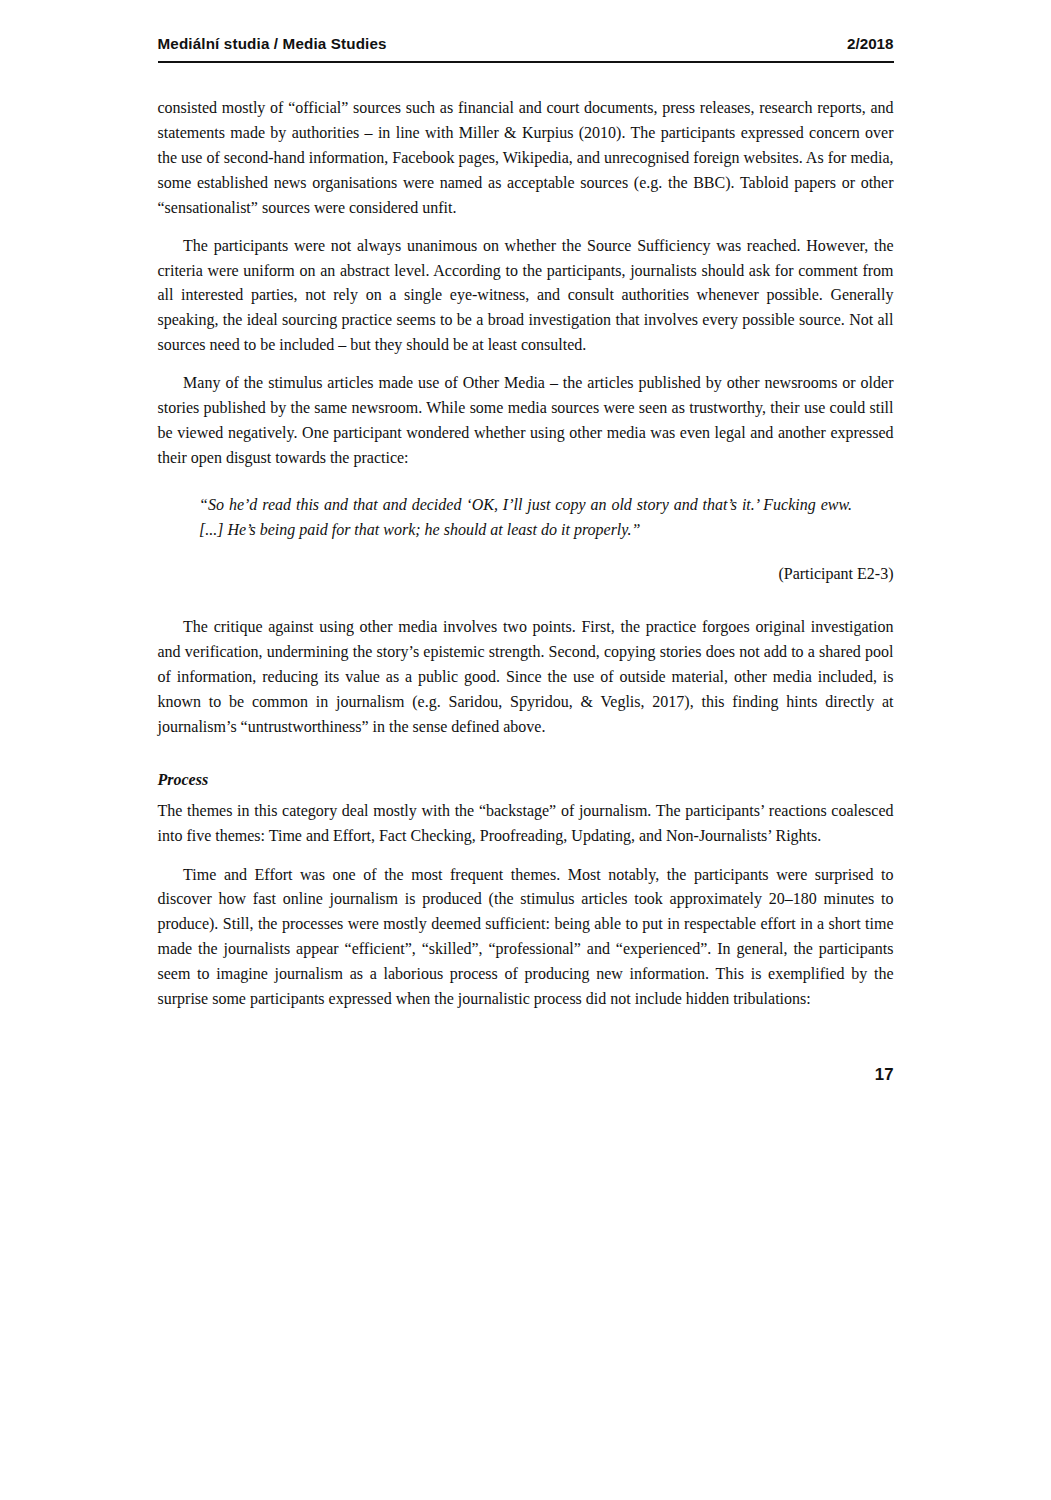Mediální studia / Media Studies 2/2018
consisted mostly of “official” sources such as financial and court documents, press releases, research reports, and statements made by authorities – in line with Miller & Kurpius (2010). The participants expressed concern over the use of second-hand information, Facebook pages, Wikipedia, and unrecognised foreign websites. As for media, some established news organisations were named as acceptable sources (e.g. the BBC). Tabloid papers or other “sensationalist” sources were considered unfit.
The participants were not always unanimous on whether the Source Sufficiency was reached. However, the criteria were uniform on an abstract level. According to the participants, journalists should ask for comment from all interested parties, not rely on a single eye-witness, and consult authorities whenever possible. Generally speaking, the ideal sourcing practice seems to be a broad investigation that involves every possible source. Not all sources need to be included – but they should be at least consulted.
Many of the stimulus articles made use of Other Media – the articles published by other newsrooms or older stories published by the same newsroom. While some media sources were seen as trustworthy, their use could still be viewed negatively. One participant wondered whether using other media was even legal and another expressed their open disgust towards the practice:
“So he’d read this and that and decided ‘OK, I’ll just copy an old story and that’s it.’ Fucking eww. [...] He’s being paid for that work; he should at least do it properly.”
(Participant E2-3)
The critique against using other media involves two points. First, the practice forgoes original investigation and verification, undermining the story’s epistemic strength. Second, copying stories does not add to a shared pool of information, reducing its value as a public good. Since the use of outside material, other media included, is known to be common in journalism (e.g. Saridou, Spyridou, & Veglis, 2017), this finding hints directly at journalism’s “untrustworthiness” in the sense defined above.
Process
The themes in this category deal mostly with the “backstage” of journalism. The participants’ reactions coalesced into five themes: Time and Effort, Fact Checking, Proofreading, Updating, and Non-Journalists’ Rights.
Time and Effort was one of the most frequent themes. Most notably, the participants were surprised to discover how fast online journalism is produced (the stimulus articles took approximately 20–180 minutes to produce). Still, the processes were mostly deemed sufficient: being able to put in respectable effort in a short time made the journalists appear “efficient”, “skilled”, “professional” and “experienced”. In general, the participants seem to imagine journalism as a laborious process of producing new information. This is exemplified by the surprise some participants expressed when the journalistic process did not include hidden tribulations:
17